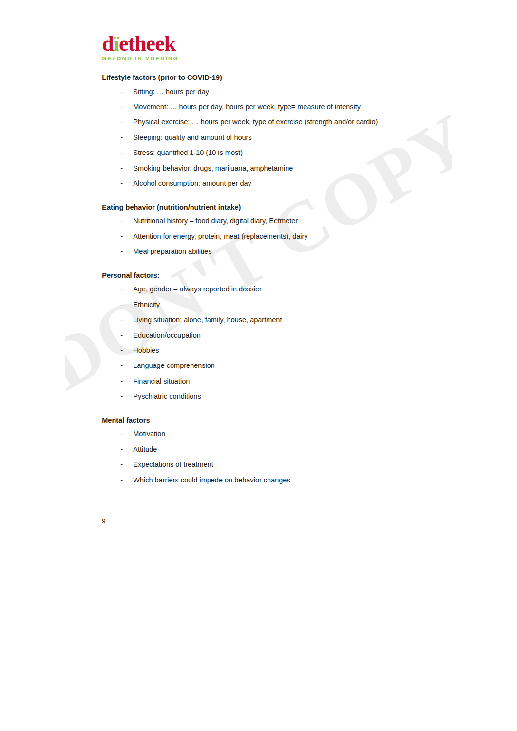DON'T COPY
dïetheek
GEZOND IN VOEDING
Lifestyle factors (prior to COVID-19)
Sitting: … hours per day
Movement: … hours per day, hours per week, type= measure of intensity
Physical exercise: … hours per week, type of exercise (strength and/or cardio)
Sleeping: quality and amount of hours
Stress: quantified 1-10 (10 is most)
Smoking behavior: drugs, marijuana, amphetamine
Alcohol consumption: amount per day
Eating behavior (nutrition/nutrient intake)
Nutritional history – food diary, digital diary, Eetmeter
Attention for energy, protein, meat (replacements), dairy
Meal preparation abilities
Personal factors:
Age, gender – always reported in dossier
Ethnicity
Living situation: alone, family, house, apartment
Education/occupation
Hobbies
Language comprehension
Financial situation
Pyschiatric conditions
Mental factors
Motivation
Attitude
Expectations of treatment
Which barriers could impede on behavior changes
9